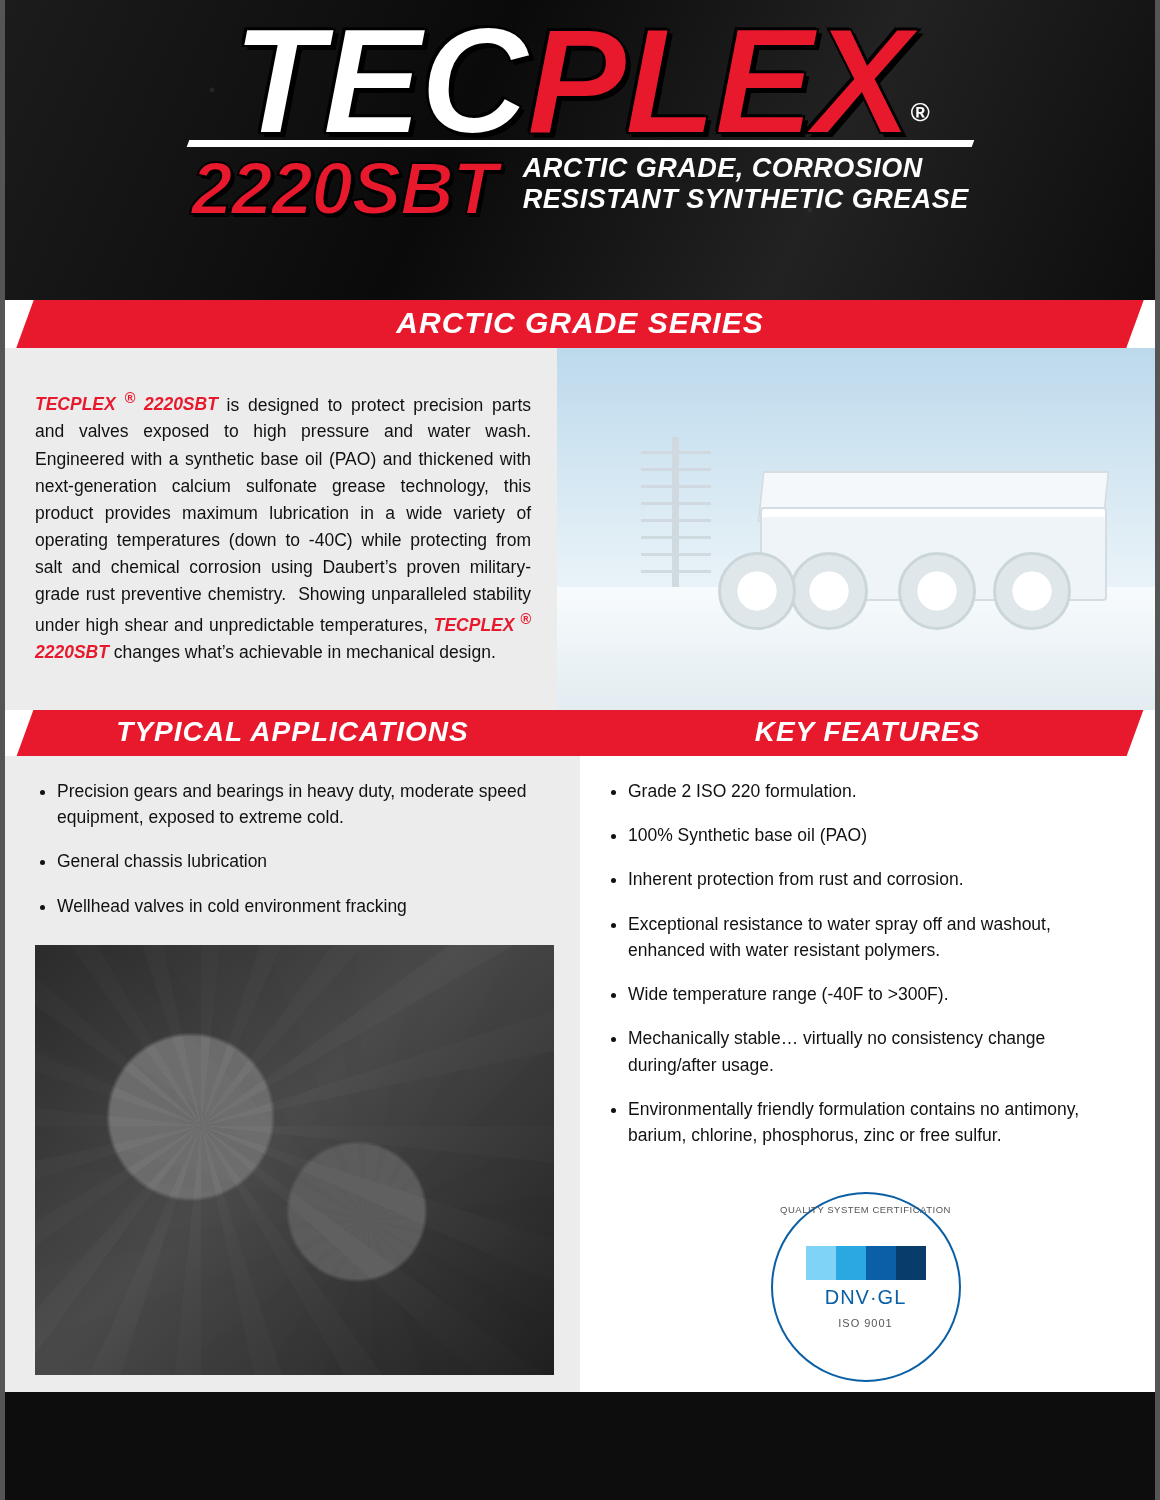TEC PLEX®
2220SBT
ARCTIC GRADE, CORROSION
RESISTANT SYNTHETIC GREASE
ARCTIC GRADE SERIES
TECPLEX ® 2220SBT is designed to protect precision parts and valves exposed to high pressure and water wash. Engineered with a synthetic base oil (PAO) and thickened with next-generation calcium sulfonate grease technology, this product provides maximum lubrication in a wide variety of operating temperatures (down to -40C) while protecting from salt and chemical corrosion using Daubert’s proven military-grade rust preventive chemistry. Showing unparalleled stability under high shear and unpredictable temperatures, TECPLEX ® 2220SBT changes what’s achievable in mechanical design.
TYPICAL APPLICATIONS
KEY FEATURES
Precision gears and bearings in heavy duty, moderate speed equipment, exposed to extreme cold.
General chassis lubrication
Wellhead valves in cold environment fracking
Grade 2 ISO 220 formulation.
100% Synthetic base oil (PAO)
Inherent protection from rust and corrosion.
Exceptional resistance to water spray off and washout, enhanced with water resistant polymers.
Wide temperature range (-40F to >300F).
Mechanically stable… virtually no consistency change during/after usage.
Environmentally friendly formulation contains no antimony, barium, chlorine, phosphorus, zinc or free sulfur.
QUALITY SYSTEM CERTIFICATION
DNV·GL
ISO 9001